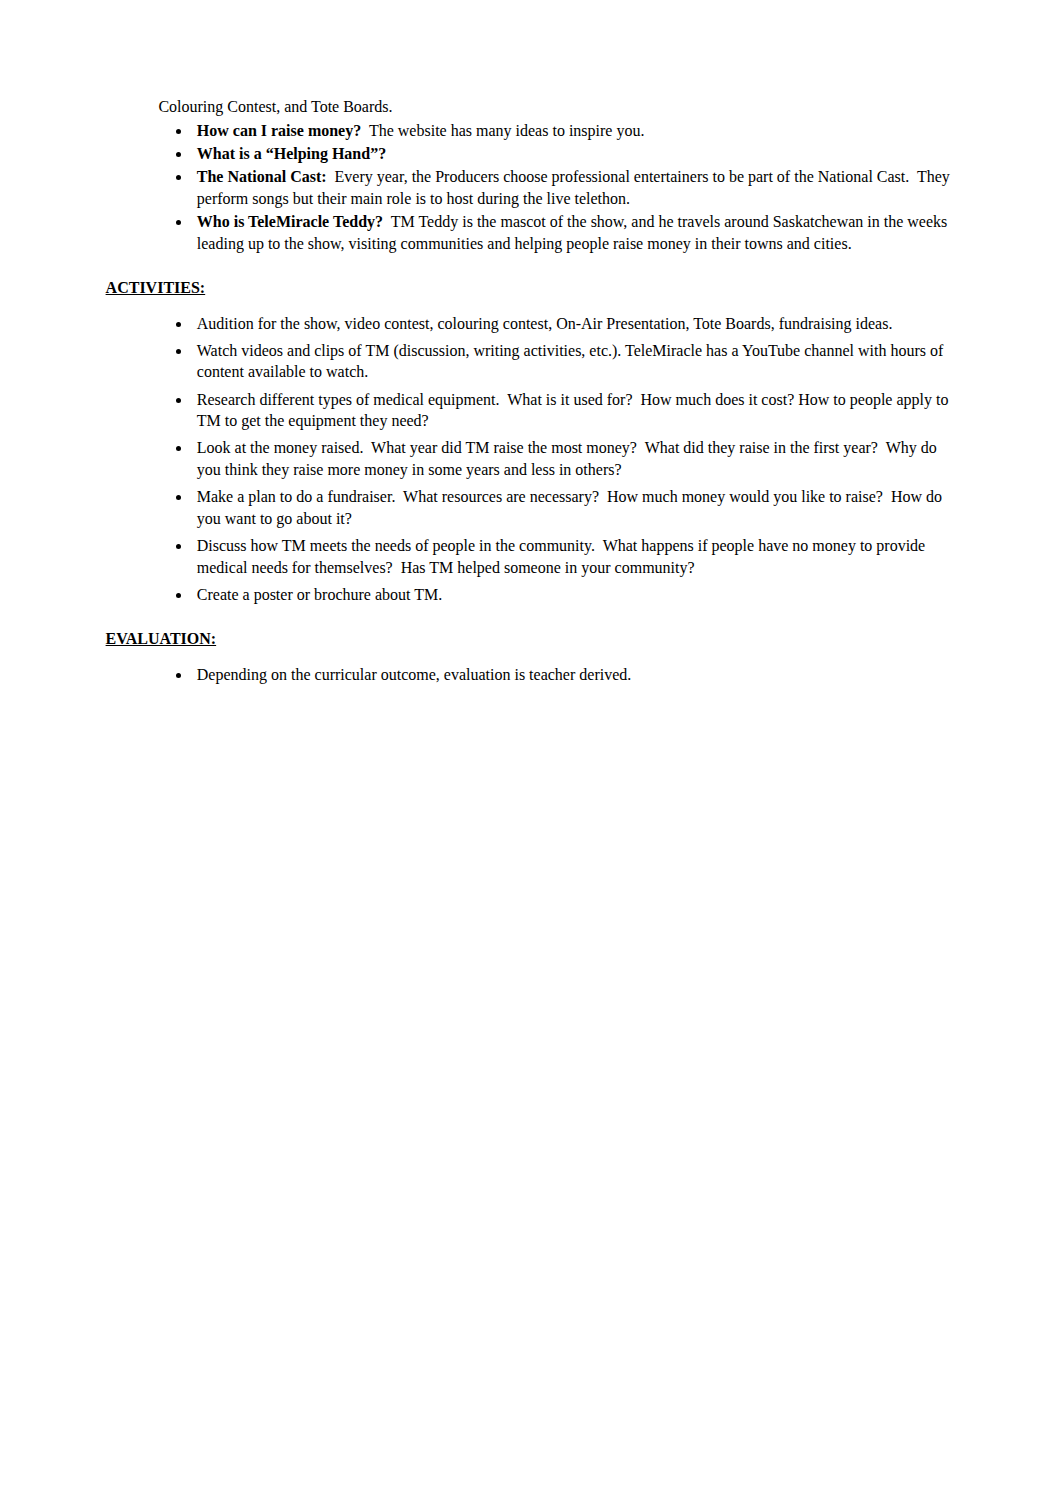Colouring Contest, and Tote Boards.
How can I raise money? The website has many ideas to inspire you.
What is a “Helping Hand”?
The National Cast: Every year, the Producers choose professional entertainers to be part of the National Cast. They perform songs but their main role is to host during the live telethon.
Who is TeleMiracle Teddy? TM Teddy is the mascot of the show, and he travels around Saskatchewan in the weeks leading up to the show, visiting communities and helping people raise money in their towns and cities.
ACTIVITIES:
Audition for the show, video contest, colouring contest, On-Air Presentation, Tote Boards, fundraising ideas.
Watch videos and clips of TM (discussion, writing activities, etc.). TeleMiracle has a YouTube channel with hours of content available to watch.
Research different types of medical equipment. What is it used for? How much does it cost? How to people apply to TM to get the equipment they need?
Look at the money raised. What year did TM raise the most money? What did they raise in the first year? Why do you think they raise more money in some years and less in others?
Make a plan to do a fundraiser. What resources are necessary? How much money would you like to raise? How do you want to go about it?
Discuss how TM meets the needs of people in the community. What happens if people have no money to provide medical needs for themselves? Has TM helped someone in your community?
Create a poster or brochure about TM.
EVALUATION:
Depending on the curricular outcome, evaluation is teacher derived.